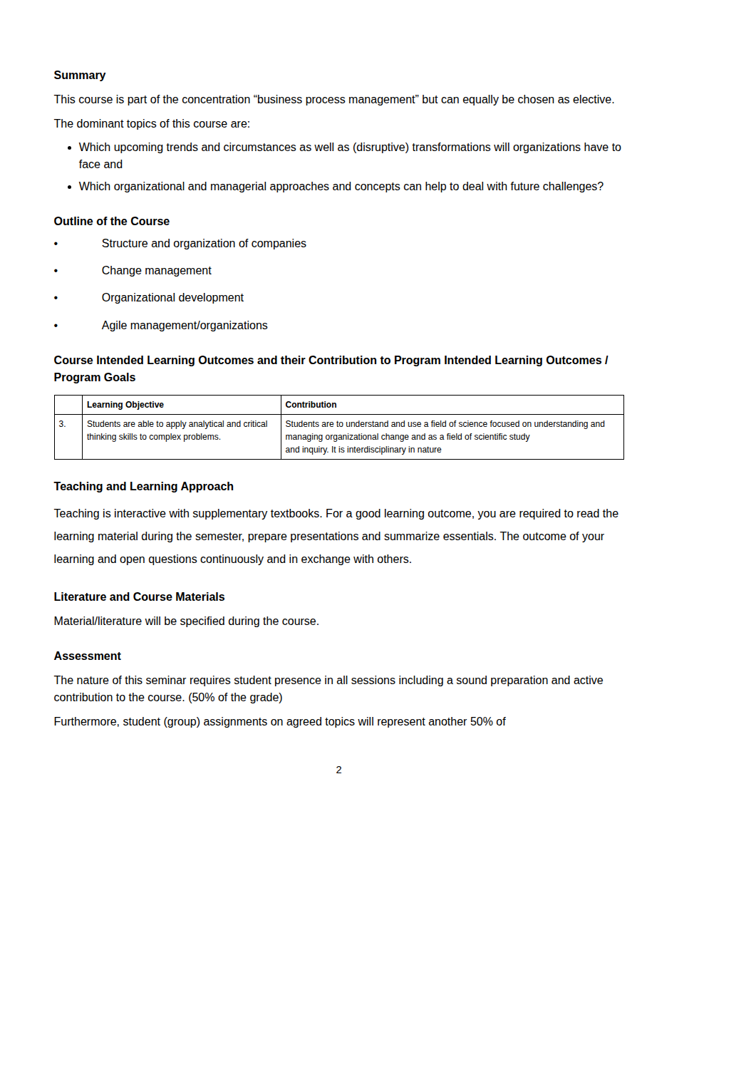Summary
This course is part of the concentration “business process management” but can equally be chosen as elective.
The dominant topics of this course are:
Which upcoming trends and circumstances as well as (disruptive) transformations will organizations have to face and
Which organizational and managerial approaches and concepts can help to deal with future challenges?
Outline of the Course
•Structure and organization of companies
•Change management
•Organizational development
•Agile management/organizations
Course Intended Learning Outcomes and their Contribution to Program Intended Learning Outcomes / Program Goals
| | Learning Objective | Contribution |
| --- | --- | --- |
| 3. | Students are able to apply analytical and critical thinking skills to complex problems. | Students are to understand and use a field of science focused on understanding and managing organizational change and as a field of scientific study and inquiry. It is interdisciplinary in nature |
Teaching and Learning Approach
Teaching is interactive with supplementary textbooks. For a good learning outcome, you are required to read the learning material during the semester, prepare presentations and summarize essentials. The outcome of your learning and open questions continuously and in exchange with others.
Literature and Course Materials
Material/literature will be specified during the course.
Assessment
The nature of this seminar requires student presence in all sessions including a sound preparation and active contribution to the course. (50% of the grade)
Furthermore, student (group) assignments on agreed topics will represent another 50% of
2